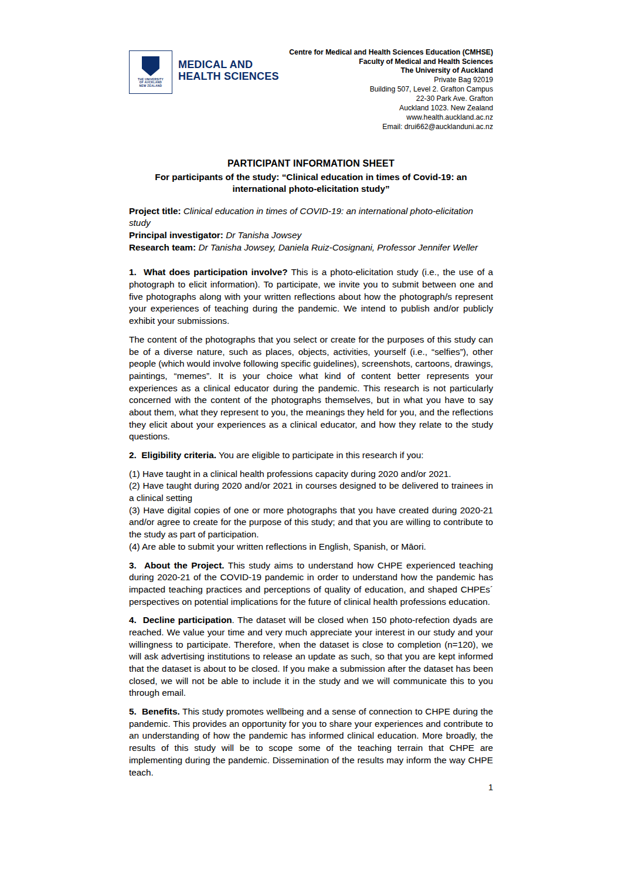The University
of Auckland
New Zealand
Medical and
Health Sciences
Centre for Medical and Health Sciences Education (CMHSE)
Faculty of Medical and Health Sciences
The University of Auckland
Private Bag 92019
Building 507, Level 2. Grafton Campus
22-30 Park Ave. Grafton
Auckland 1023. New Zealand
www.health.auckland.ac.nz
Email: drui662@aucklanduni.ac.nz
PARTICIPANT INFORMATION SHEET
For participants of the study: “Clinical education in times of Covid-19: an international photo-elicitation study”
Project title: Clinical education in times of COVID-19: an international photo-elicitation study
Principal investigator: Dr Tanisha Jowsey
Research team: Dr Tanisha Jowsey, Daniela Ruiz-Cosignani, Professor Jennifer Weller
1. What does participation involve? This is a photo-elicitation study (i.e., the use of a photograph to elicit information). To participate, we invite you to submit between one and five photographs along with your written reflections about how the photograph/s represent your experiences of teaching during the pandemic. We intend to publish and/or publicly exhibit your submissions.
The content of the photographs that you select or create for the purposes of this study can be of a diverse nature, such as places, objects, activities, yourself (i.e., “selfies”), other people (which would involve following specific guidelines), screenshots, cartoons, drawings, paintings, “memes”. It is your choice what kind of content better represents your experiences as a clinical educator during the pandemic. This research is not particularly concerned with the content of the photographs themselves, but in what you have to say about them, what they represent to you, the meanings they held for you, and the reflections they elicit about your experiences as a clinical educator, and how they relate to the study questions.
2. Eligibility criteria. You are eligible to participate in this research if you:
(1) Have taught in a clinical health professions capacity during 2020 and/or 2021.
(2) Have taught during 2020 and/or 2021 in courses designed to be delivered to trainees in a clinical setting
(3) Have digital copies of one or more photographs that you have created during 2020-21 and/or agree to create for the purpose of this study; and that you are willing to contribute to the study as part of participation.
(4) Are able to submit your written reflections in English, Spanish, or Māori.
3. About the Project. This study aims to understand how CHPE experienced teaching during 2020-21 of the COVID-19 pandemic in order to understand how the pandemic has impacted teaching practices and perceptions of quality of education, and shaped CHPEs´ perspectives on potential implications for the future of clinical health professions education.
4. Decline participation. The dataset will be closed when 150 photo-refection dyads are reached. We value your time and very much appreciate your interest in our study and your willingness to participate. Therefore, when the dataset is close to completion (n=120), we will ask advertising institutions to release an update as such, so that you are kept informed that the dataset is about to be closed. If you make a submission after the dataset has been closed, we will not be able to include it in the study and we will communicate this to you through email.
5. Benefits. This study promotes wellbeing and a sense of connection to CHPE during the pandemic. This provides an opportunity for you to share your experiences and contribute to an understanding of how the pandemic has informed clinical education. More broadly, the results of this study will be to scope some of the teaching terrain that CHPE are implementing during the pandemic. Dissemination of the results may inform the way CHPE teach.
1